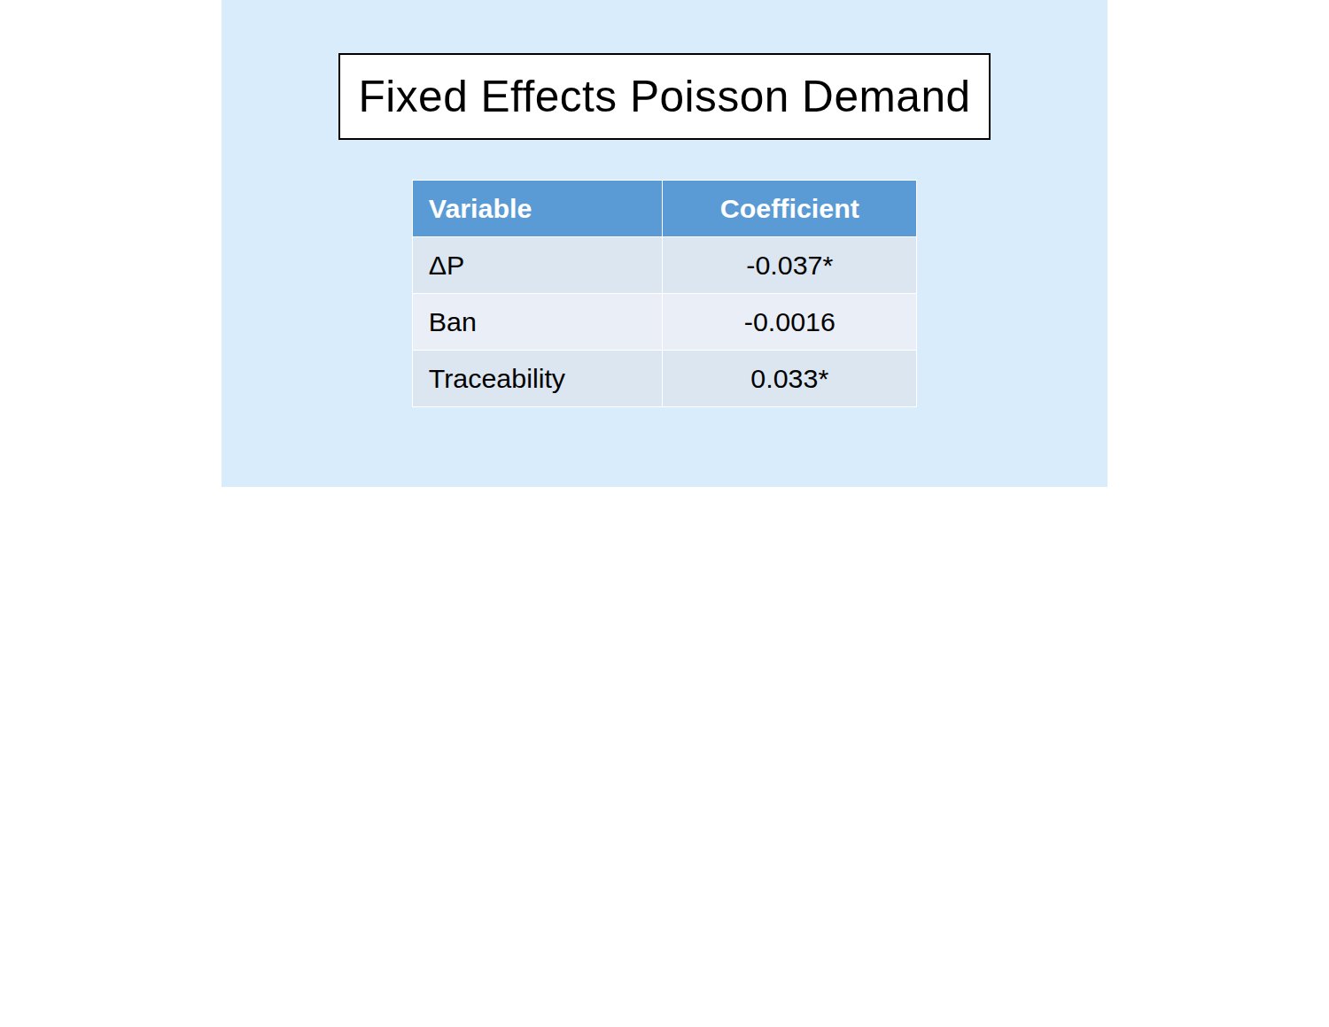Fixed Effects Poisson Demand
| Variable | Coefficient |
| --- | --- |
| ΔP | -0.037* |
| Ban | -0.0016 |
| Traceability | 0.033* |